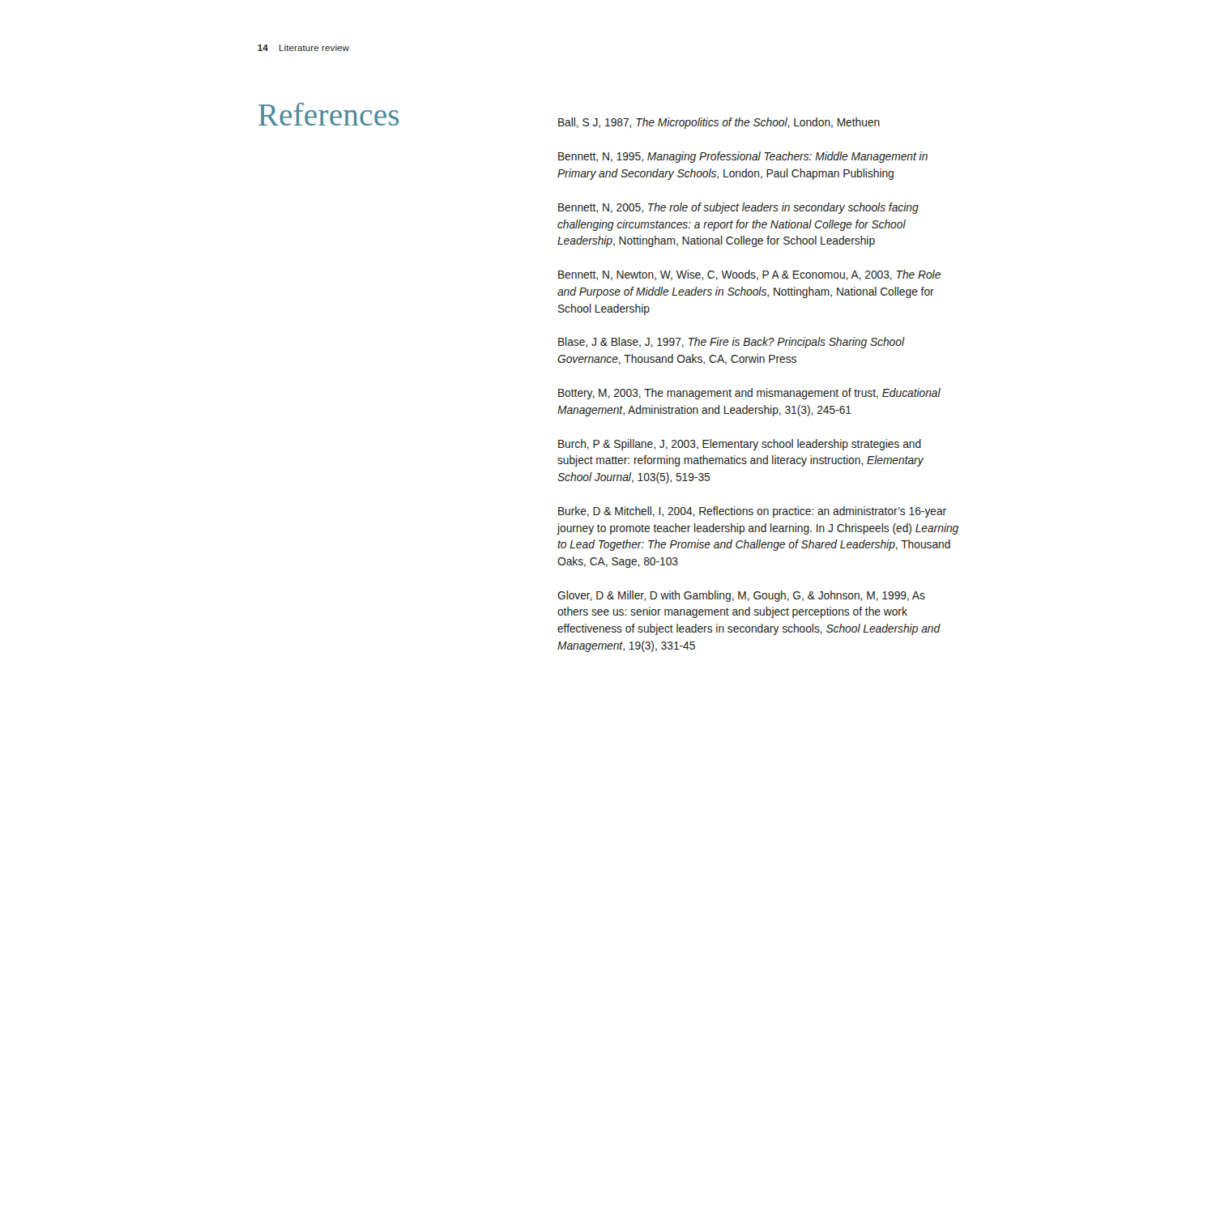14 Literature review
References
Ball, S J, 1987, The Micropolitics of the School, London, Methuen
Bennett, N, 1995, Managing Professional Teachers: Middle Management in Primary and Secondary Schools, London, Paul Chapman Publishing
Bennett, N, 2005, The role of subject leaders in secondary schools facing challenging circumstances: a report for the National College for School Leadership, Nottingham, National College for School Leadership
Bennett, N, Newton, W, Wise, C, Woods, P A & Economou, A, 2003, The Role and Purpose of Middle Leaders in Schools, Nottingham, National College for School Leadership
Blase, J & Blase, J, 1997, The Fire is Back? Principals Sharing School Governance, Thousand Oaks, CA, Corwin Press
Bottery, M, 2003, The management and mismanagement of trust, Educational Management, Administration and Leadership, 31(3), 245-61
Burch, P & Spillane, J, 2003, Elementary school leadership strategies and subject matter: reforming mathematics and literacy instruction, Elementary School Journal, 103(5), 519-35
Burke, D & Mitchell, I, 2004, Reflections on practice: an administrator’s 16-year journey to promote teacher leadership and learning. In J Chrispeels (ed) Learning to Lead Together: The Promise and Challenge of Shared Leadership, Thousand Oaks, CA, Sage, 80-103
Glover, D & Miller, D with Gambling, M, Gough, G, & Johnson, M, 1999, As others see us: senior management and subject perceptions of the work effectiveness of subject leaders in secondary schools, School Leadership and Management, 19(3), 331-45